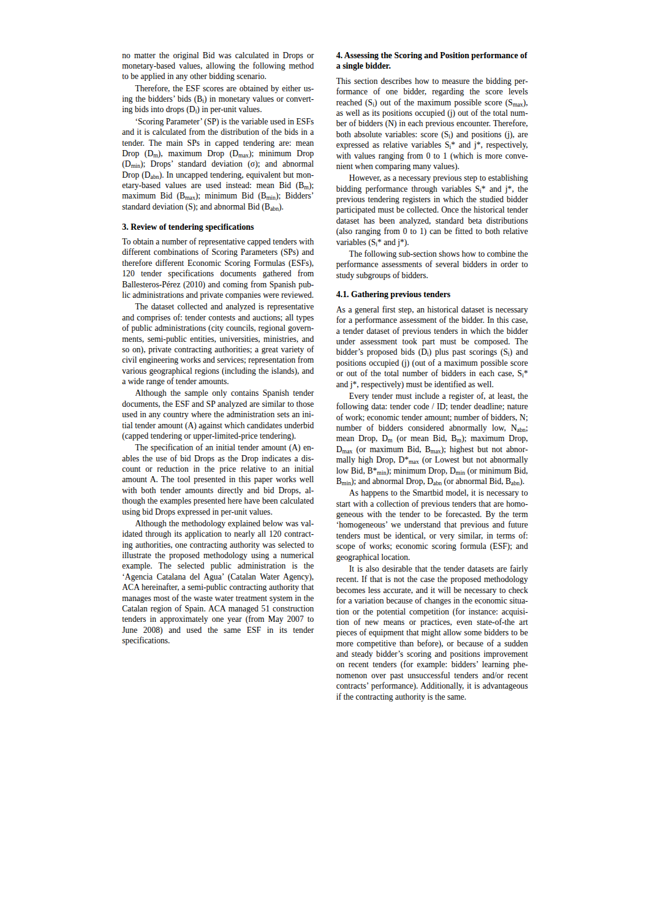no matter the original Bid was calculated in Drops or monetary-based values, allowing the following method to be applied in any other bidding scenario.
Therefore, the ESF scores are obtained by either using the bidders’ bids (Bi) in monetary values or converting bids into drops (Di) in per-unit values.
‘Scoring Parameter’ (SP) is the variable used in ESFs and it is calculated from the distribution of the bids in a tender. The main SPs in capped tendering are: mean Drop (Dm), maximum Drop (Dmax); minimum Drop (Dmin); Drops’ standard deviation (σ); and abnormal Drop (Dabn). In uncapped tendering, equivalent but monetary-based values are used instead: mean Bid (Bm); maximum Bid (Bmax); minimum Bid (Bmin); Bidders’ standard deviation (S); and abnormal Bid (Babn).
3. Review of tendering specifications
To obtain a number of representative capped tenders with different combinations of Scoring Parameters (SPs) and therefore different Economic Scoring Formulas (ESFs), 120 tender specifications documents gathered from Ballesteros-Pérez (2010) and coming from Spanish public administrations and private companies were reviewed.
The dataset collected and analyzed is representative and comprises of: tender contests and auctions; all types of public administrations (city councils, regional governments, semi-public entities, universities, ministries, and so on), private contracting authorities; a great variety of civil engineering works and services; representation from various geographical regions (including the islands), and a wide range of tender amounts.
Although the sample only contains Spanish tender documents, the ESF and SP analyzed are similar to those used in any country where the administration sets an initial tender amount (A) against which candidates underbid (capped tendering or upper-limited-price tendering).
The specification of an initial tender amount (A) enables the use of bid Drops as the Drop indicates a discount or reduction in the price relative to an initial amount A. The tool presented in this paper works well with both tender amounts directly and bid Drops, although the examples presented here have been calculated using bid Drops expressed in per-unit values.
Although the methodology explained below was validated through its application to nearly all 120 contracting authorities, one contracting authority was selected to illustrate the proposed methodology using a numerical example. The selected public administration is the ‘Agencia Catalana del Agua’ (Catalan Water Agency), ACA hereinafter, a semi-public contracting authority that manages most of the waste water treatment system in the Catalan region of Spain. ACA managed 51 construction tenders in approximately one year (from May 2007 to June 2008) and used the same ESF in its tender specifications.
4. Assessing the Scoring and Position performance of a single bidder.
This section describes how to measure the bidding performance of one bidder, regarding the score levels reached (Si) out of the maximum possible score (Smax), as well as its positions occupied (j) out of the total number of bidders (N) in each previous encounter. Therefore, both absolute variables: score (Si) and positions (j), are expressed as relative variables Si* and j*, respectively, with values ranging from 0 to 1 (which is more convenient when comparing many values).
However, as a necessary previous step to establishing bidding performance through variables Si* and j*, the previous tendering registers in which the studied bidder participated must be collected. Once the historical tender dataset has been analyzed, standard beta distributions (also ranging from 0 to 1) can be fitted to both relative variables (Si* and j*).
The following sub-section shows how to combine the performance assessments of several bidders in order to study subgroups of bidders.
4.1. Gathering previous tenders
As a general first step, an historical dataset is necessary for a performance assessment of the bidder. In this case, a tender dataset of previous tenders in which the bidder under assessment took part must be composed. The bidder’s proposed bids (Di) plus past scorings (Si) and positions occupied (j) (out of a maximum possible score or out of the total number of bidders in each case, Si* and j*, respectively) must be identified as well.
Every tender must include a register of, at least, the following data: tender code / ID; tender deadline; nature of work; economic tender amount; number of bidders, N; number of bidders considered abnormally low, Nabn; mean Drop, Dm (or mean Bid, Bm); maximum Drop, Dmax (or maximum Bid, Bmax); highest but not abnormally high Drop, D*max (or Lowest but not abnormally low Bid, B*min); minimum Drop, Dmin (or minimum Bid, Bmin); and abnormal Drop, Dabn (or abnormal Bid, Babn).
As happens to the Smartbid model, it is necessary to start with a collection of previous tenders that are homogeneous with the tender to be forecasted. By the term ‘homogeneous’ we understand that previous and future tenders must be identical, or very similar, in terms of: scope of works; economic scoring formula (ESF); and geographical location.
It is also desirable that the tender datasets are fairly recent. If that is not the case the proposed methodology becomes less accurate, and it will be necessary to check for a variation because of changes in the economic situation or the potential competition (for instance: acquisition of new means or practices, even state-of-the art pieces of equipment that might allow some bidders to be more competitive than before), or because of a sudden and steady bidder’s scoring and positions improvement on recent tenders (for example: bidders’ learning phenomenon over past unsuccessful tenders and/or recent contracts’ performance). Additionally, it is advantageous if the contracting authority is the same.